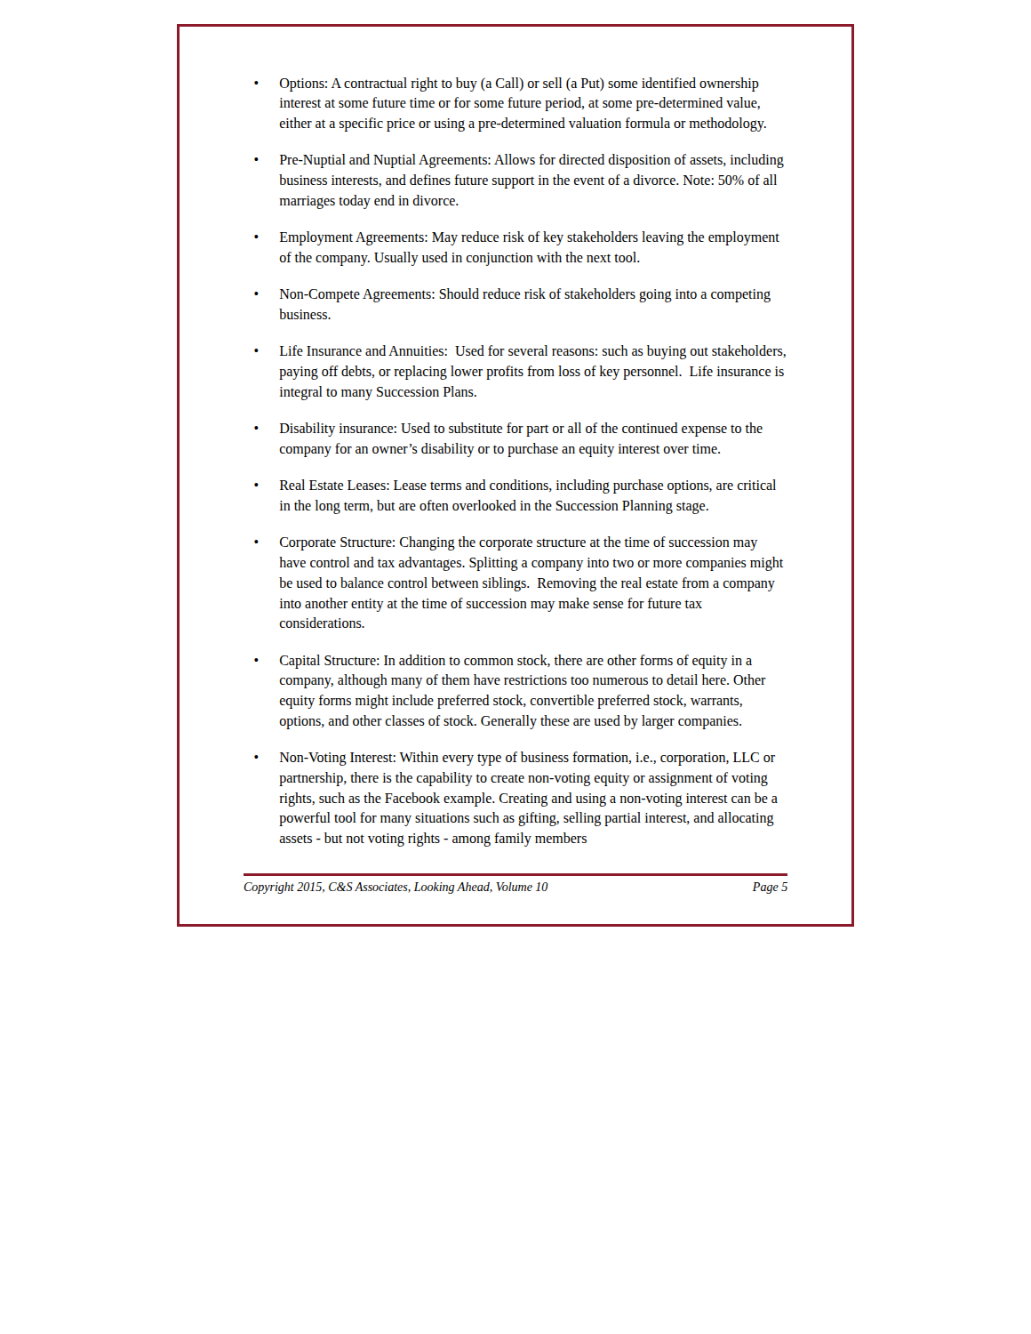Options: A contractual right to buy (a Call) or sell (a Put) some identified ownership interest at some future time or for some future period, at some pre-determined value, either at a specific price or using a pre-determined valuation formula or methodology.
Pre-Nuptial and Nuptial Agreements: Allows for directed disposition of assets, including business interests, and defines future support in the event of a divorce. Note: 50% of all marriages today end in divorce.
Employment Agreements: May reduce risk of key stakeholders leaving the employment of the company. Usually used in conjunction with the next tool.
Non-Compete Agreements: Should reduce risk of stakeholders going into a competing business.
Life Insurance and Annuities: Used for several reasons: such as buying out stakeholders, paying off debts, or replacing lower profits from loss of key personnel. Life insurance is integral to many Succession Plans.
Disability insurance: Used to substitute for part or all of the continued expense to the company for an owner’s disability or to purchase an equity interest over time.
Real Estate Leases: Lease terms and conditions, including purchase options, are critical in the long term, but are often overlooked in the Succession Planning stage.
Corporate Structure: Changing the corporate structure at the time of succession may have control and tax advantages. Splitting a company into two or more companies might be used to balance control between siblings. Removing the real estate from a company into another entity at the time of succession may make sense for future tax considerations.
Capital Structure: In addition to common stock, there are other forms of equity in a company, although many of them have restrictions too numerous to detail here. Other equity forms might include preferred stock, convertible preferred stock, warrants, options, and other classes of stock. Generally these are used by larger companies.
Non-Voting Interest: Within every type of business formation, i.e., corporation, LLC or partnership, there is the capability to create non-voting equity or assignment of voting rights, such as the Facebook example. Creating and using a non-voting interest can be a powerful tool for many situations such as gifting, selling partial interest, and allocating assets - but not voting rights - among family members
Copyright 2015, C&S Associates, Looking Ahead, Volume 10 Page 5